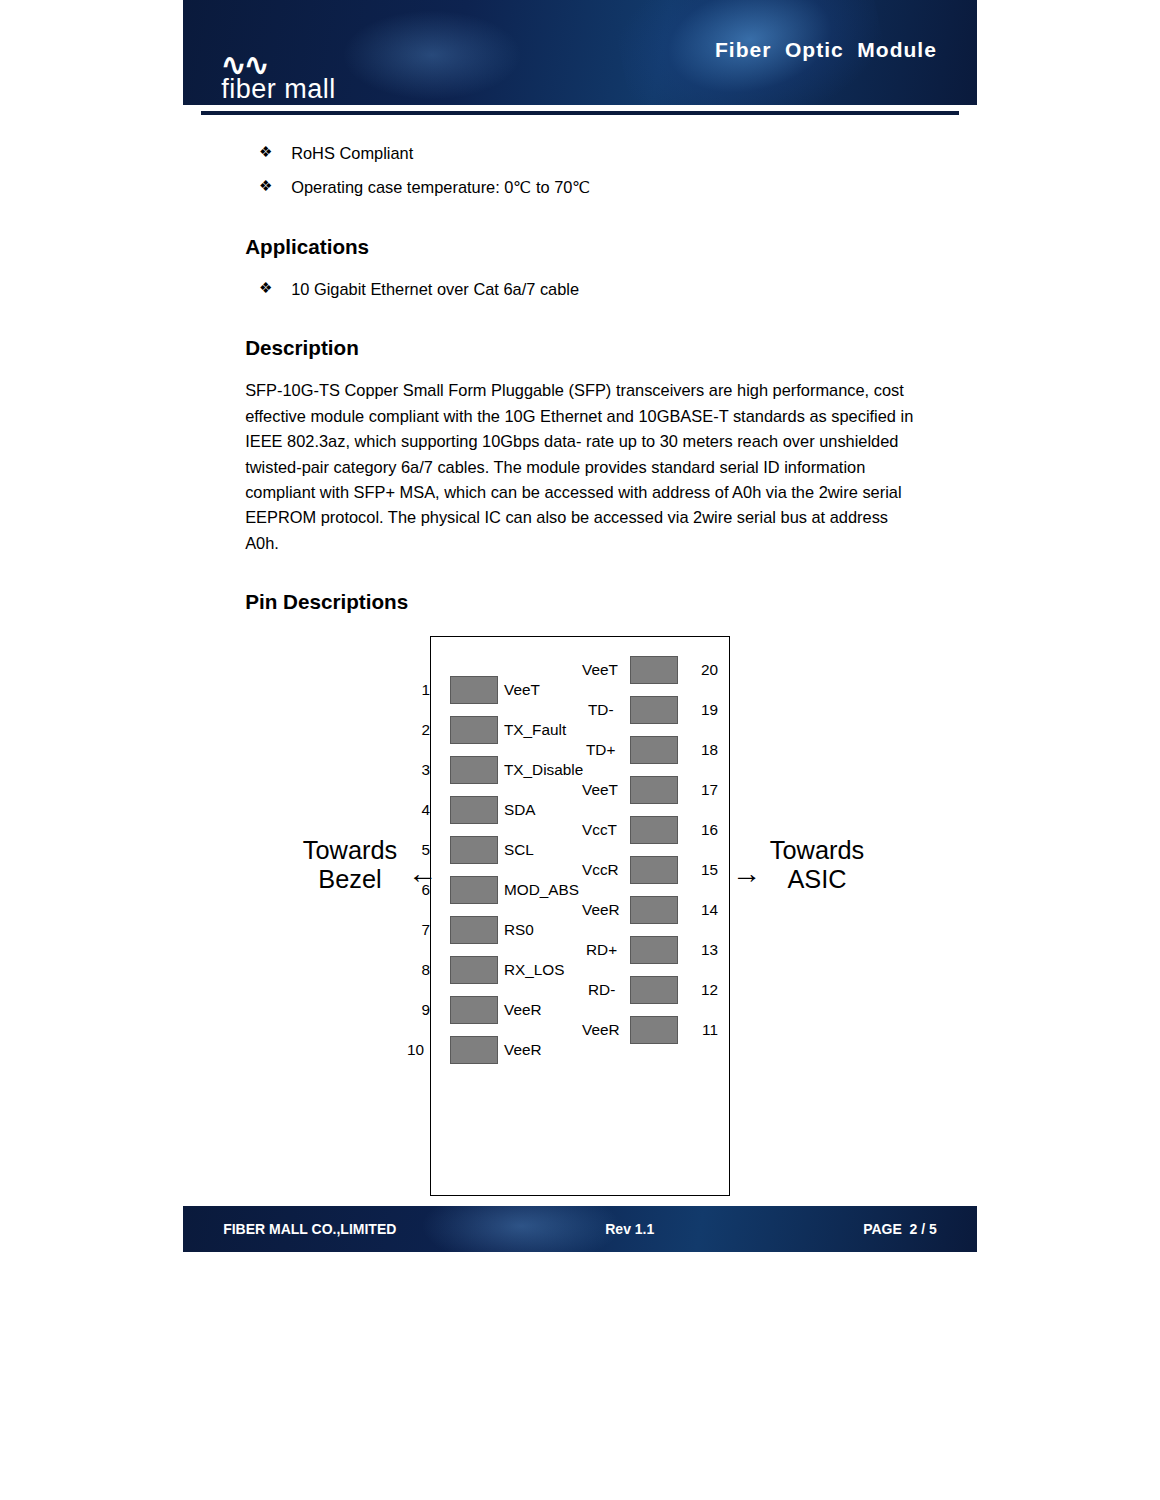∿∿ fiber mall
Fiber Optic Module
RoHS Compliant
Operating case temperature: 0℃ to 70℃
Applications
10 Gigabit Ethernet over Cat 6a/7 cable
Description
SFP-10G-TS Copper Small Form Pluggable (SFP) transceivers are high performance, cost effective module compliant with the 10G Ethernet and 10GBASE-T standards as specified in IEEE 802.3az, which supporting 10Gbps data- rate up to 30 meters reach over unshielded twisted-pair category 6a/7 cables. The module provides standard serial ID information compliant with SFP+ MSA, which can be accessed with address of A0h via the 2wire serial EEPROM protocol. The physical IC can also be accessed via 2wire serial bus at address A0h.
Pin Descriptions
1
2
3
4
5
6
7
8
9
10
VeeT
TX_Fault
TX_Disable
SDA
SCL
MOD_ABS
RS0
RX_LOS
VeeR
VeeR
VeeT
TD-
TD+
VeeT
VccT
VccR
VeeR
RD+
RD-
VeeR
20
19
18
17
16
15
14
13
12
11
Towards
Bezel
←
→
Towards
ASIC
FIBER MALL CO.,LIMITED
Rev 1.1
PAGE 2 / 5